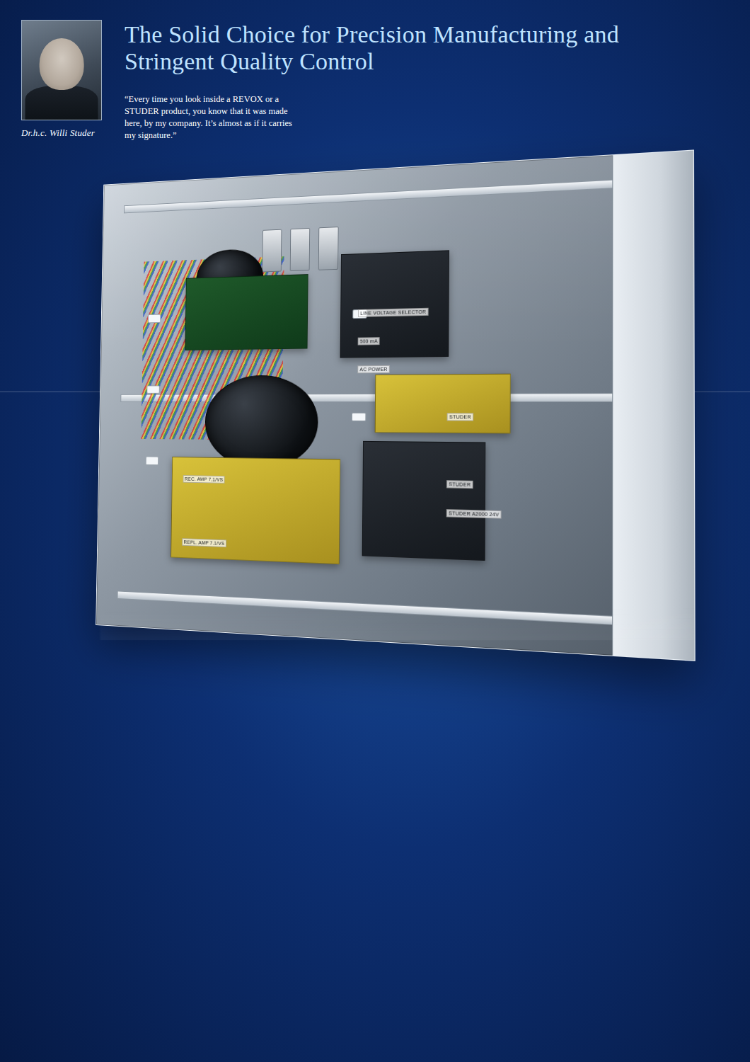Dr.h.c. Willi Studer
The Solid Choice for Precision Manufacturing and Stringent Quality Control
“Every time you look inside a REVOX or a STUDER product, you know that it was made here, by my company. It’s almost as if it carries my signature.”
LINE VOLTAGE SELECTOR 500 mA AC POWER REC. AMP 7.1/VS REPL. AMP 7.1/VS STUDER STUDER STUDER A2000 24V